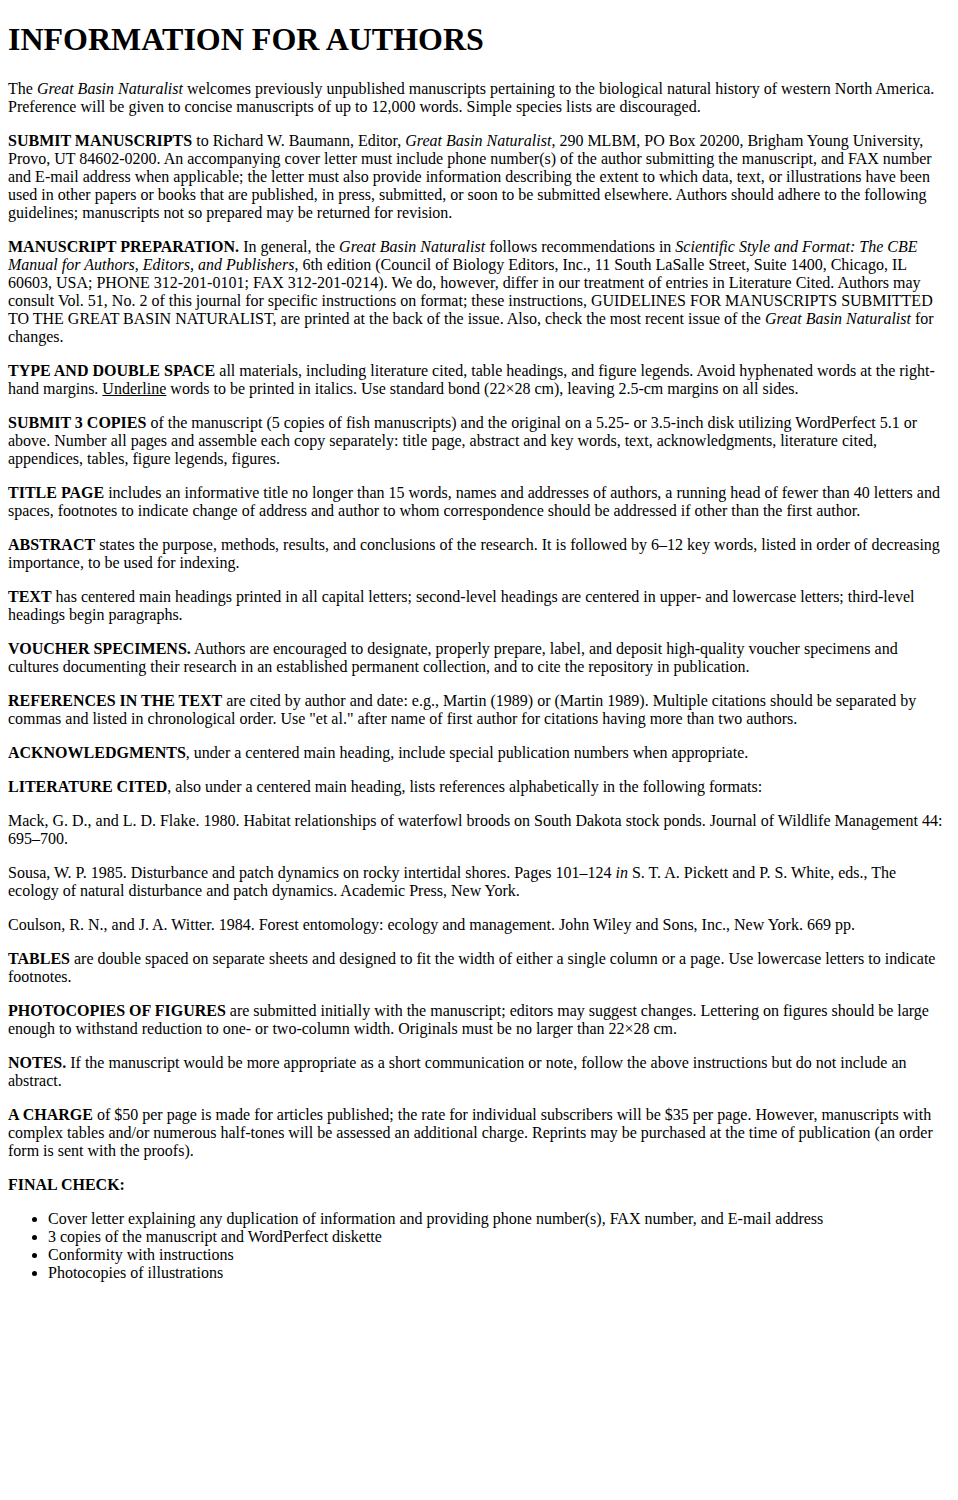INFORMATION FOR AUTHORS
The Great Basin Naturalist welcomes previously unpublished manuscripts pertaining to the biological natural history of western North America. Preference will be given to concise manuscripts of up to 12,000 words. Simple species lists are discouraged.
SUBMIT MANUSCRIPTS to Richard W. Baumann, Editor, Great Basin Naturalist, 290 MLBM, PO Box 20200, Brigham Young University, Provo, UT 84602-0200. An accompanying cover letter must include phone number(s) of the author submitting the manuscript, and FAX number and E-mail address when applicable; the letter must also provide information describing the extent to which data, text, or illustrations have been used in other papers or books that are published, in press, submitted, or soon to be submitted elsewhere. Authors should adhere to the following guidelines; manuscripts not so prepared may be returned for revision.
MANUSCRIPT PREPARATION. In general, the Great Basin Naturalist follows recommendations in Scientific Style and Format: The CBE Manual for Authors, Editors, and Publishers, 6th edition (Council of Biology Editors, Inc., 11 South LaSalle Street, Suite 1400, Chicago, IL 60603, USA; PHONE 312-201-0101; FAX 312-201-0214). We do, however, differ in our treatment of entries in Literature Cited. Authors may consult Vol. 51, No. 2 of this journal for specific instructions on format; these instructions, GUIDELINES FOR MANUSCRIPTS SUBMITTED TO THE GREAT BASIN NATURALIST, are printed at the back of the issue. Also, check the most recent issue of the Great Basin Naturalist for changes.
TYPE AND DOUBLE SPACE all materials, including literature cited, table headings, and figure legends. Avoid hyphenated words at the right-hand margins. Underline words to be printed in italics. Use standard bond (22×28 cm), leaving 2.5-cm margins on all sides.
SUBMIT 3 COPIES of the manuscript (5 copies of fish manuscripts) and the original on a 5.25- or 3.5-inch disk utilizing WordPerfect 5.1 or above. Number all pages and assemble each copy separately: title page, abstract and key words, text, acknowledgments, literature cited, appendices, tables, figure legends, figures.
TITLE PAGE includes an informative title no longer than 15 words, names and addresses of authors, a running head of fewer than 40 letters and spaces, footnotes to indicate change of address and author to whom correspondence should be addressed if other than the first author.
ABSTRACT states the purpose, methods, results, and conclusions of the research. It is followed by 6–12 key words, listed in order of decreasing importance, to be used for indexing.
TEXT has centered main headings printed in all capital letters; second-level headings are centered in upper- and lowercase letters; third-level headings begin paragraphs.
VOUCHER SPECIMENS. Authors are encouraged to designate, properly prepare, label, and deposit high-quality voucher specimens and cultures documenting their research in an established permanent collection, and to cite the repository in publication.
REFERENCES IN THE TEXT are cited by author and date: e.g., Martin (1989) or (Martin 1989). Multiple citations should be separated by commas and listed in chronological order. Use "et al." after name of first author for citations having more than two authors.
ACKNOWLEDGMENTS, under a centered main heading, include special publication numbers when appropriate.
LITERATURE CITED, also under a centered main heading, lists references alphabetically in the following formats:
Mack, G. D., and L. D. Flake. 1980. Habitat relationships of waterfowl broods on South Dakota stock ponds. Journal of Wildlife Management 44: 695–700.
Sousa, W. P. 1985. Disturbance and patch dynamics on rocky intertidal shores. Pages 101–124 in S. T. A. Pickett and P. S. White, eds., The ecology of natural disturbance and patch dynamics. Academic Press, New York.
Coulson, R. N., and J. A. Witter. 1984. Forest entomology: ecology and management. John Wiley and Sons, Inc., New York. 669 pp.
TABLES are double spaced on separate sheets and designed to fit the width of either a single column or a page. Use lowercase letters to indicate footnotes.
PHOTOCOPIES OF FIGURES are submitted initially with the manuscript; editors may suggest changes. Lettering on figures should be large enough to withstand reduction to one- or two-column width. Originals must be no larger than 22×28 cm.
NOTES. If the manuscript would be more appropriate as a short communication or note, follow the above instructions but do not include an abstract.
A CHARGE of $50 per page is made for articles published; the rate for individual subscribers will be $35 per page. However, manuscripts with complex tables and/or numerous half-tones will be assessed an additional charge. Reprints may be purchased at the time of publication (an order form is sent with the proofs).
FINAL CHECK:
Cover letter explaining any duplication of information and providing phone number(s), FAX number, and E-mail address
3 copies of the manuscript and WordPerfect diskette
Conformity with instructions
Photocopies of illustrations